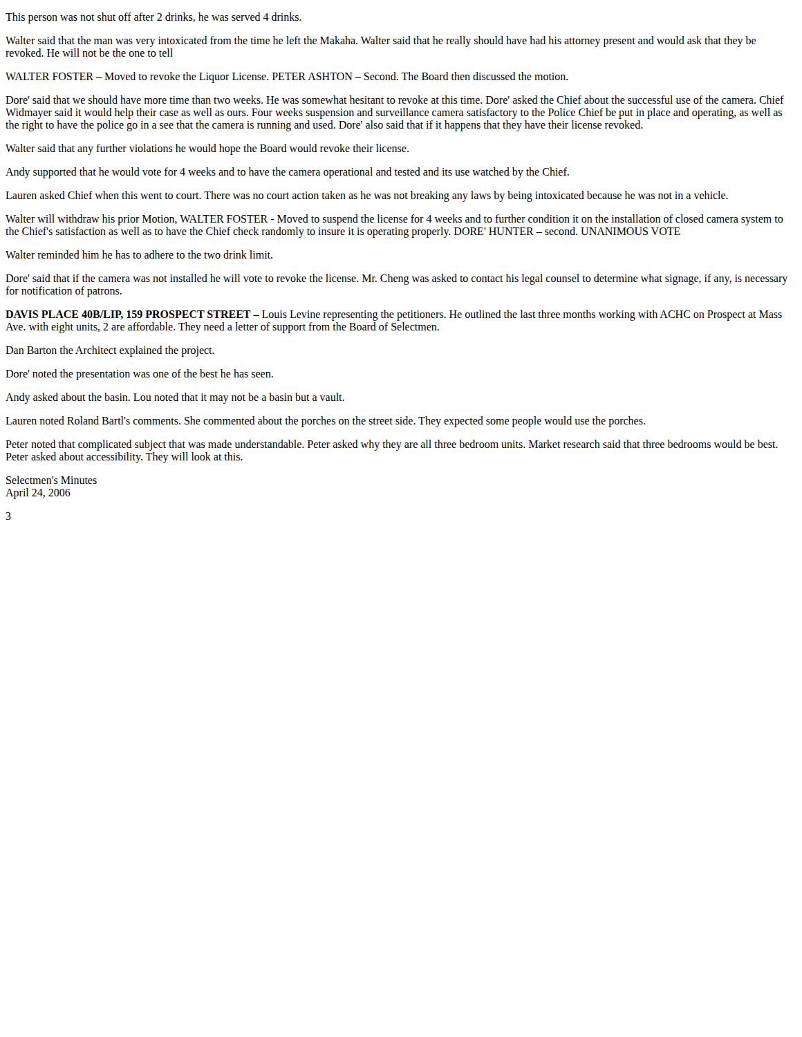This person was not shut off after 2 drinks, he was served 4 drinks.
Walter said that the man was very intoxicated from the time he left the Makaha. Walter said that he really should have had his attorney present and would ask that they be revoked. He will not be the one to tell
WALTER FOSTER – Moved to revoke the Liquor License. PETER ASHTON – Second. The Board then discussed the motion.
Dore' said that we should have more time than two weeks. He was somewhat hesitant to revoke at this time. Dore' asked the Chief about the successful use of the camera. Chief Widmayer said it would help their case as well as ours. Four weeks suspension and surveillance camera satisfactory to the Police Chief be put in place and operating, as well as the right to have the police go in a see that the camera is running and used. Dore' also said that if it happens that they have their license revoked.
Walter said that any further violations he would hope the Board would revoke their license.
Andy supported that he would vote for 4 weeks and to have the camera operational and tested and its use watched by the Chief.
Lauren asked Chief when this went to court. There was no court action taken as he was not breaking any laws by being intoxicated because he was not in a vehicle.
Walter will withdraw his prior Motion, WALTER FOSTER - Moved to suspend the license for 4 weeks and to further condition it on the installation of closed camera system to the Chief's satisfaction as well as to have the Chief check randomly to insure it is operating properly. DORE' HUNTER – second. UNANIMOUS VOTE
Walter reminded him he has to adhere to the two drink limit.
Dore' said that if the camera was not installed he will vote to revoke the license. Mr. Cheng was asked to contact his legal counsel to determine what signage, if any, is necessary for notification of patrons.
DAVIS PLACE 40B/LIP, 159 PROSPECT STREET – Louis Levine representing the petitioners. He outlined the last three months working with ACHC on Prospect at Mass Ave. with eight units, 2 are affordable. They need a letter of support from the Board of Selectmen.
Dan Barton the Architect explained the project.
Dore' noted the presentation was one of the best he has seen.
Andy asked about the basin. Lou noted that it may not be a basin but a vault.
Lauren noted Roland Bartl's comments. She commented about the porches on the street side. They expected some people would use the porches.
Peter noted that complicated subject that was made understandable. Peter asked why they are all three bedroom units. Market research said that three bedrooms would be best. Peter asked about accessibility. They will look at this.
Selectmen's Minutes
April 24, 2006
3